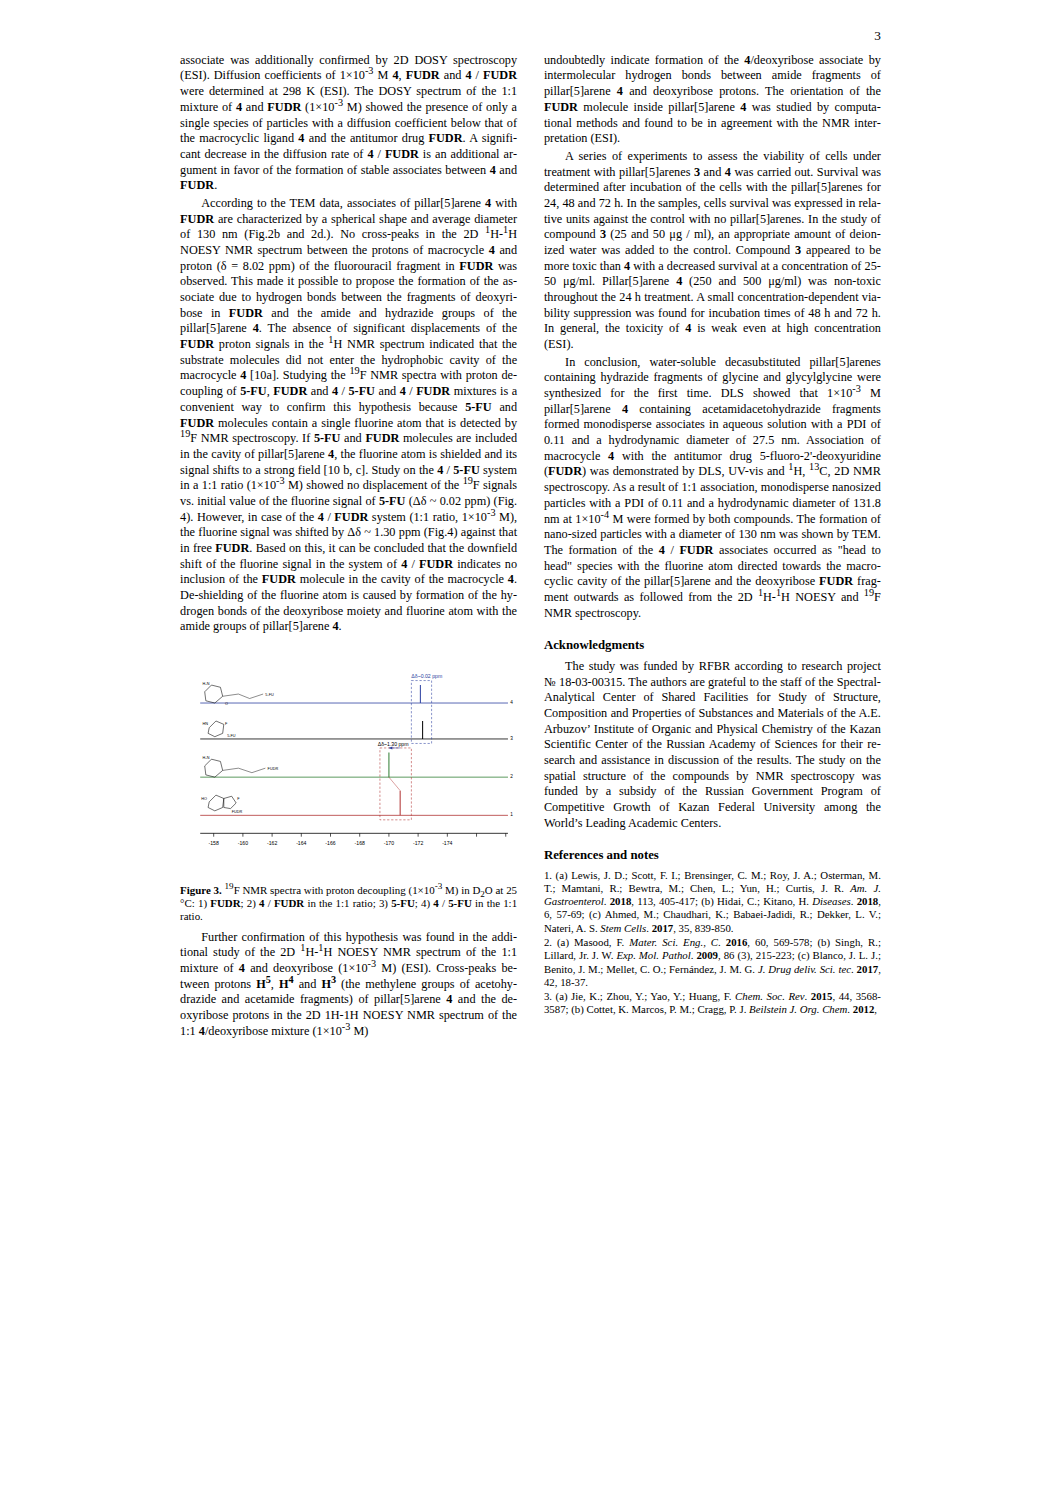3
associate was additionally confirmed by 2D DOSY spectroscopy (ESI). Diffusion coefficients of 1×10-3 M 4, FUDR and 4 / FUDR were determined at 298 K (ESI). The DOSY spectrum of the 1:1 mixture of 4 and FUDR (1×10-3 M) showed the presence of only a single species of particles with a diffusion coefficient below that of the macrocyclic ligand 4 and the antitumor drug FUDR. A significant decrease in the diffusion rate of 4 / FUDR is an additional argument in favor of the formation of stable associates between 4 and FUDR.
According to the TEM data, associates of pillar[5]arene 4 with FUDR are characterized by a spherical shape and average diameter of 130 nm (Fig.2b and 2d.). No cross-peaks in the 2D 1H-1H NOESY NMR spectrum between the protons of macrocycle 4 and proton (δ = 8.02 ppm) of the fluorouracil fragment in FUDR was observed. This made it possible to propose the formation of the associate due to hydrogen bonds between the fragments of deoxyribose in FUDR and the amide and hydrazide groups of the pillar[5]arene 4. The absence of significant displacements of the FUDR proton signals in the 1H NMR spectrum indicated that the substrate molecules did not enter the hydrophobic cavity of the macrocycle 4 [10a]. Studying the 19F NMR spectra with proton decoupling of 5-FU, FUDR and 4 / 5-FU and 4 / FUDR mixtures is a convenient way to confirm this hypothesis because 5-FU and FUDR molecules contain a single fluorine atom that is detected by 19F NMR spectroscopy. If 5-FU and FUDR molecules are included in the cavity of pillar[5]arene 4, the fluorine atom is shielded and its signal shifts to a strong field [10 b, c]. Study on the 4 / 5-FU system in a 1:1 ratio (1×10-3 M) showed no displacement of the 19F signals vs. initial value of the fluorine signal of 5-FU (Δδ ~ 0.02 ppm) (Fig. 4). However, in case of the 4 / FUDR system (1:1 ratio, 1×10-3 M), the fluorine signal was shifted by Δδ ~ 1.30 ppm (Fig.4) against that in free FUDR. Based on this, it can be concluded that the downfield shift of the fluorine signal in the system of 4 / FUDR indicates no inclusion of the FUDR molecule in the cavity of the macrocycle 4. De-shielding of the fluorine atom is caused by formation of the hydrogen bonds of the deoxyribose moiety and fluorine atom with the amide groups of pillar[5]arene 4.
4 3 2 1 Δδ~0.02 ppm Δδ~1.30 ppm -158 -160 -162 -164 -166 -168 -170 -172 -174 5-FU H₂N O HN F 5-FU FUDR H₂N HO F FUDR
Figure 3. 19F NMR spectra with proton decoupling (1×10-3 M) in D2O at 25 °C: 1) FUDR; 2) 4 / FUDR in the 1:1 ratio; 3) 5-FU; 4) 4 / 5-FU in the 1:1 ratio.
Further confirmation of this hypothesis was found in the additional study of the 2D 1H-1H NOESY NMR spectrum of the 1:1 mixture of 4 and deoxyribose (1×10-3 M) (ESI). Cross-peaks between protons H5, H4 and H3 (the methylene groups of acetohydrazide and acetamide fragments) of pillar[5]arene 4 and the deoxyribose protons in the 2D 1H-1H NOESY NMR spectrum of the 1:1 4/deoxyribose mixture (1×10-3 M)
undoubtedly indicate formation of the 4/deoxyribose associate by intermolecular hydrogen bonds between amide fragments of pillar[5]arene 4 and deoxyribose protons. The orientation of the FUDR molecule inside pillar[5]arene 4 was studied by computational methods and found to be in agreement with the NMR interpretation (ESI).
A series of experiments to assess the viability of cells under treatment with pillar[5]arenes 3 and 4 was carried out. Survival was determined after incubation of the cells with the pillar[5]arenes for 24, 48 and 72 h. In the samples, cells survival was expressed in relative units against the control with no pillar[5]arenes. In the study of compound 3 (25 and 50 μg / ml), an appropriate amount of deionized water was added to the control. Compound 3 appeared to be more toxic than 4 with a decreased survival at a concentration of 25-50 μg/ml. Pillar[5]arene 4 (250 and 500 μg/ml) was non-toxic throughout the 24 h treatment. A small concentration-dependent viability suppression was found for incubation times of 48 h and 72 h. In general, the toxicity of 4 is weak even at high concentration (ESI).
In conclusion, water-soluble decasubstituted pillar[5]arenes containing hydrazide fragments of glycine and glycylglycine were synthesized for the first time. DLS showed that 1×10-3 M pillar[5]arene 4 containing acetamidacetohydrazide fragments formed monodisperse associates in aqueous solution with a PDI of 0.11 and a hydrodynamic diameter of 27.5 nm. Association of macrocycle 4 with the antitumor drug 5-fluoro-2'-deoxyuridine (FUDR) was demonstrated by DLS, UV-vis and 1H, 13C, 2D NMR spectroscopy. As a result of 1:1 association, monodisperse nanosized particles with a PDI of 0.11 and a hydrodynamic diameter of 131.8 nm at 1×10-4 M were formed by both compounds. The formation of nano-sized particles with a diameter of 130 nm was shown by TEM. The formation of the 4 / FUDR associates occurred as "head to head" species with the fluorine atom directed towards the macrocyclic cavity of the pillar[5]arene and the deoxyribose FUDR fragment outwards as followed from the 2D 1H-1H NOESY and 19F NMR spectroscopy.
Acknowledgments
The study was funded by RFBR according to research project № 18-03-00315. The authors are grateful to the staff of the Spectral-Analytical Center of Shared Facilities for Study of Structure, Composition and Properties of Substances and Materials of the A.E. Arbuzov’ Institute of Organic and Physical Chemistry of the Kazan Scientific Center of the Russian Academy of Sciences for their research and assistance in discussion of the results. The study on the spatial structure of the compounds by NMR spectroscopy was funded by a subsidy of the Russian Government Program of Competitive Growth of Kazan Federal University among the World’s Leading Academic Centers.
References and notes
1. (a) Lewis, J. D.; Scott, F. I.; Brensinger, C. M.; Roy, J. A.; Osterman, M. T.; Mamtani, R.; Bewtra, M.; Chen, L.; Yun, H.; Curtis, J. R. Am. J. Gastroenterol. 2018, 113, 405-417; (b) Hidai, C.; Kitano, H. Diseases. 2018, 6, 57-69; (c) Ahmed, M.; Chaudhari, K.; Babaei-Jadidi, R.; Dekker, L. V.; Nateri, A. S. Stem Cells. 2017, 35, 839-850.
2. (a) Masood, F. Mater. Sci. Eng., C. 2016, 60, 569-578; (b) Singh, R.; Lillard, Jr. J. W. Exp. Mol. Pathol. 2009, 86 (3), 215-223; (c) Blanco, J. L. J.; Benito, J. M.; Mellet, C. O.; Fernández, J. M. G. J. Drug deliv. Sci. tec. 2017, 42, 18-37.
3. (a) Jie, K.; Zhou, Y.; Yao, Y.; Huang, F. Chem. Soc. Rev. 2015, 44, 3568-3587; (b) Cottet, K. Marcos, P. M.; Cragg, P. J. Beilstein J. Org. Chem. 2012,